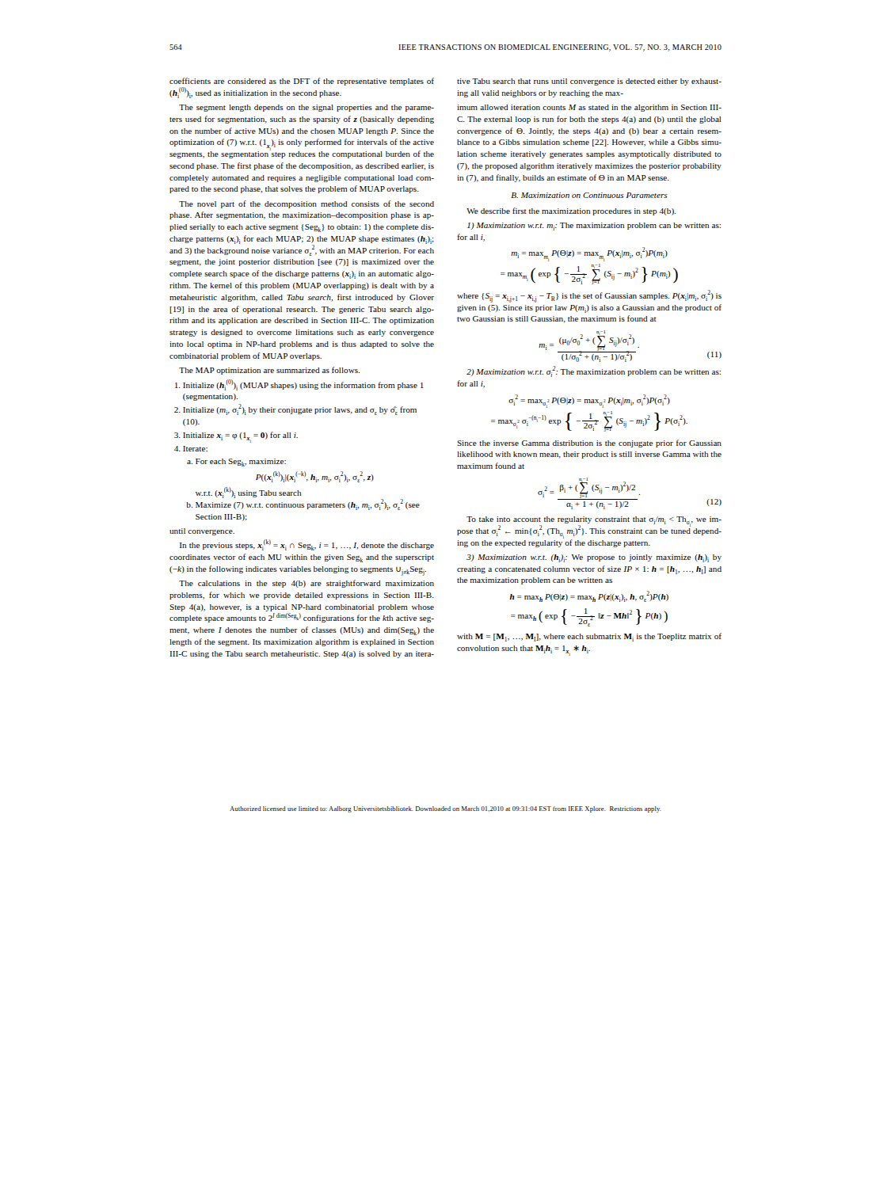564 IEEE Transactions on Biomedical Engineering, Vol. 57, No. 3, March 2010
coefficients are considered as the DFT of the representative templates of (hi(0))i, used as initialization in the second phase.
The segment length depends on the signal properties and the parameters used for segmentation, such as the sparsity of z (basically depending on the number of active MUs) and the chosen MUAP length P. Since the optimization of (7) w.r.t. (1xi)i is only performed for intervals of the active segments, the segmentation step reduces the computational burden of the second phase. The first phase of the decomposition, as described earlier, is completely automated and requires a negligible computational load compared to the second phase, that solves the problem of MUAP overlaps.
The novel part of the decomposition method consists of the second phase. After segmentation, the maximization–decomposition phase is applied serially to each active segment {Segk} to obtain: 1) the complete discharge patterns (xi)i for each MUAP; 2) the MUAP shape estimates (hi)i; and 3) the background noise variance σε2, with an MAP criterion. For each segment, the joint posterior distribution [see (7)] is maximized over the complete search space of the discharge patterns (xi)i in an automatic algorithm. The kernel of this problem (MUAP overlapping) is dealt with by a metaheuristic algorithm, called Tabu search, first introduced by Glover [19] in the area of operational research. The generic Tabu search algorithm and its application are described in Section III-C. The optimization strategy is designed to overcome limitations such as early convergence into local optima in NP-hard problems and is thus adapted to solve the combinatorial problem of MUAP overlaps.
The MAP optimization are summarized as follows.
Initialize (hi(0))i (MUAP shapes) using the information from phase 1 (segmentation).
Initialize (mi, σi2)i by their conjugate prior laws, and σε by σ̂ε from (10).
Initialize xi = φ (1xi = 0) for all i.
Iterate:
For each Segk, maximize:
P((xi(k))i|(xi(−k), hi, mi, σi2)i, σε2, z)
w.r.t. (xi(k))i using Tabu search
Maximize (7) w.r.t. continuous parameters (hi, mi, σi2)i, σε2 (see Section III-B);
until convergence.
In the previous steps, xi(k) = xi ∩ Segk, i = 1, …, I, denote the discharge coordinates vector of each MU within the given Segk and the superscript (−k) in the following indicates variables belonging to segments ∪j≠kSegj.
The calculations in the step 4(b) are straightforward maximization problems, for which we provide detailed expressions in Section III-B. Step 4(a), however, is a typical NP-hard combinatorial problem whose complete space amounts to 2I dim(Segk) configurations for the kth active segment, where I denotes the number of classes (MUs) and dim(Segk) the length of the segment. Its maximization algorithm is explained in Section III-C using the Tabu search metaheuristic. Step 4(a) is solved by an iterative Tabu search that runs until convergence is detected either by exhausting all valid neighbors or by reaching the max-
imum allowed iteration counts M as stated in the algorithm in Section III-C. The external loop is run for both the steps 4(a) and (b) until the global convergence of Θ. Jointly, the steps 4(a) and (b) bear a certain resemblance to a Gibbs simulation scheme [22]. However, while a Gibbs simulation scheme iteratively generates samples asymptotically distributed to (7), the proposed algorithm iteratively maximizes the posterior probability in (7), and finally, builds an estimate of Θ in an MAP sense.
B. Maximization on Continuous Parameters
We describe first the maximization procedures in step 4(b).
1) Maximization w.r.t. mi: The maximization problem can be written as: for all i,
mi = maxmi P(Θ|z) = maxmi P(xi|mi, σi2)P(mi)
= maxmi ( exp { −12σi2 ni−1∑j=1 (Sij − mi)2 } P(mi) )
where {Sij = xi,j+1 − xi,j − TR} is the set of Gaussian samples. P(xi|mi, σi2) is given in (5). Since its prior law P(mi) is also a Gaussian and the product of two Gaussian is still Gaussian, the maximum is found at
mi = (μ0/σ02 + (ni−1∑j=1 Sij)/σi2) (1/σ02 + (ni − 1)/σi2) .
(11)
2) Maximization w.r.t. σi2: The maximization problem can be written as: for all i,
σi2 = maxσi2 P(Θ|z) = maxσi2 P(xi|mi, σi2)P(σi2)
= maxσi2 σi−(ni−1) exp { −12σi2 ni−1∑j=1 (Sij − mi)2 } P(σi2).
Since the inverse Gamma distribution is the conjugate prior for Gaussian likelihood with known mean, their product is still inverse Gamma with the maximum found at
σi2 = βi + (ni−1∑j=1 (Sij − mi)2)/2 αi + 1 + (ni − 1)/2 .
(12)
To take into account the regularity constraint that σi/mi < Thσi, we impose that σi2 ← min{σi2, (Thσi mi)2}. This constraint can be tuned depending on the expected regularity of the discharge pattern.
3) Maximization w.r.t. (hi)i: We propose to jointly maximize (hi)i by creating a concatenated column vector of size IP × 1: h = [h1, …, hI] and the maximization problem can be written as
h = maxh P(Θ|z) = maxh P(z|(xi)i, h, σε2)P(h)
= maxh ( exp { −12σε2 ‖z − Mh‖2 } P(h) )
with M = [M1, …, MI], where each submatrix Mi is the Toeplitz matrix of convolution such that Mihi = 1xi ∗ hi.
Authorized licensed use limited to: Aalborg Universitetsbibliotek. Downloaded on March 01,2010 at 09:31:04 EST from IEEE Xplore. Restrictions apply.